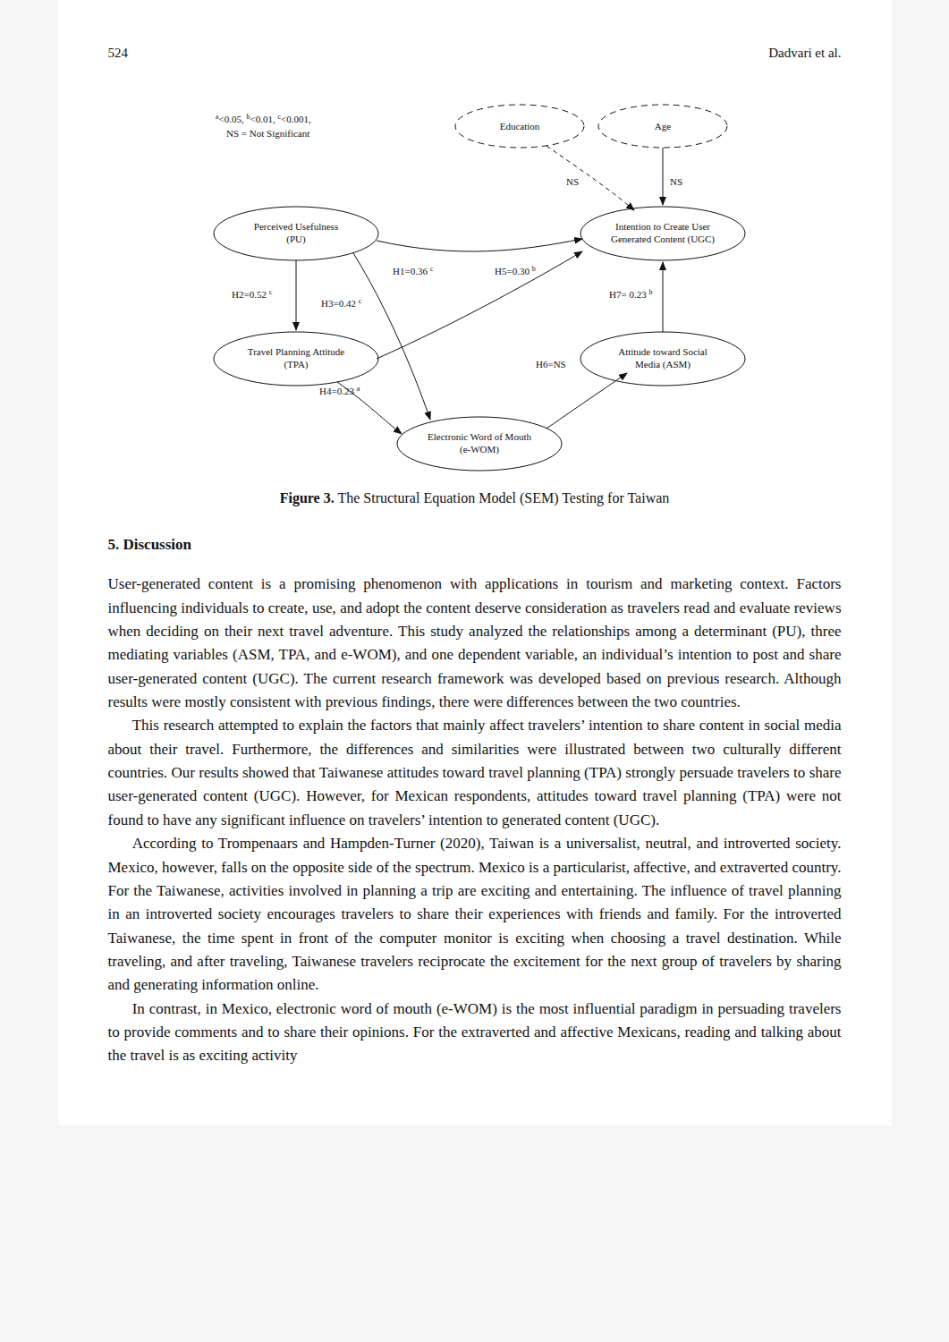524 Dadvari et al.
a<0.05, b<0.01, c<0.001, NS = Not Significant Education Age Intention to Create User Generated Content (UGC) Perceived Usefulness (PU) Travel Planning Attitude (TPA) Attitude toward Social Media (ASM) Electronic Word of Mouth (e-WOM) NS NS H1=0.36 c H2=0.52 c H3=0.42 c H5=0.30 b H4=0.23 a H6=NS H7= 0.23 b
Figure 3. The Structural Equation Model (SEM) Testing for Taiwan
5. Discussion
User-generated content is a promising phenomenon with applications in tourism and marketing context. Factors influencing individuals to create, use, and adopt the content deserve consideration as travelers read and evaluate reviews when deciding on their next travel adventure. This study analyzed the relationships among a determinant (PU), three mediating variables (ASM, TPA, and e-WOM), and one dependent variable, an individual’s intention to post and share user-generated content (UGC). The current research framework was developed based on previous research. Although results were mostly consistent with previous findings, there were differences between the two countries.
This research attempted to explain the factors that mainly affect travelers’ intention to share content in social media about their travel. Furthermore, the differences and similarities were illustrated between two culturally different countries. Our results showed that Taiwanese attitudes toward travel planning (TPA) strongly persuade travelers to share user-generated content (UGC). However, for Mexican respondents, attitudes toward travel planning (TPA) were not found to have any significant influence on travelers’ intention to generated content (UGC).
According to Trompenaars and Hampden-Turner (2020), Taiwan is a universalist, neutral, and introverted society. Mexico, however, falls on the opposite side of the spectrum. Mexico is a particularist, affective, and extraverted country. For the Taiwanese, activities involved in planning a trip are exciting and entertaining. The influence of travel planning in an introverted society encourages travelers to share their experiences with friends and family. For the introverted Taiwanese, the time spent in front of the computer monitor is exciting when choosing a travel destination. While traveling, and after traveling, Taiwanese travelers reciprocate the excitement for the next group of travelers by sharing and generating information online.
In contrast, in Mexico, electronic word of mouth (e-WOM) is the most influential paradigm in persuading travelers to provide comments and to share their opinions. For the extraverted and affective Mexicans, reading and talking about the travel is as exciting activity